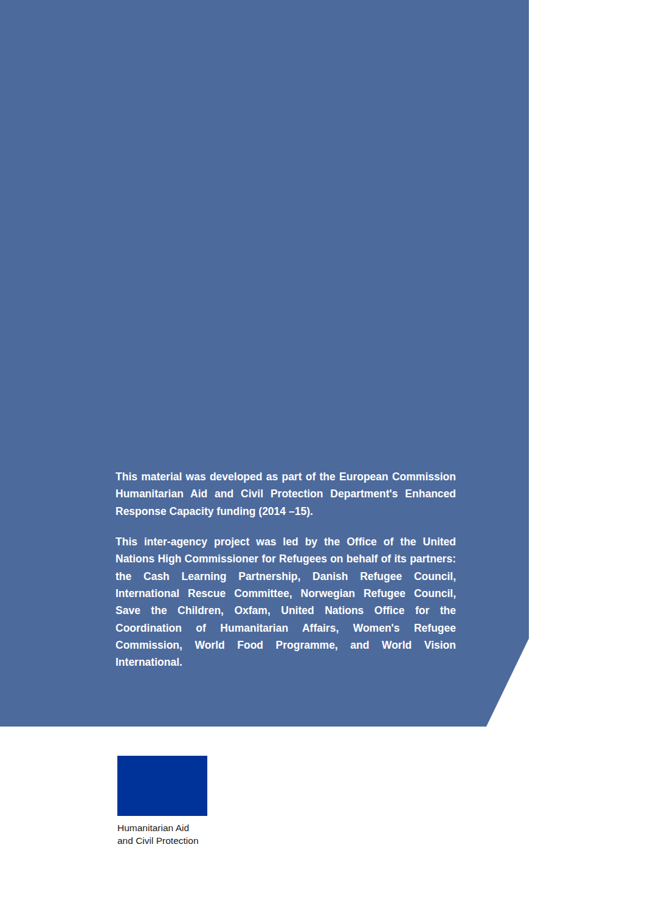This material was developed as part of the European Commission Humanitarian Aid and Civil Protection Department's Enhanced Response Capacity funding (2014 –15).
This inter-agency project was led by the Office of the United Nations High Commissioner for Refugees on behalf of its partners: the Cash Learning Partnership, Danish Refugee Council, International Rescue Committee, Norwegian Refugee Council, Save the Children, Oxfam, United Nations Office for the Coordination of Humanitarian Affairs, Women's Refugee Commission, World Food Programme, and World Vision International.
Humanitarian Aid
and Civil Protection